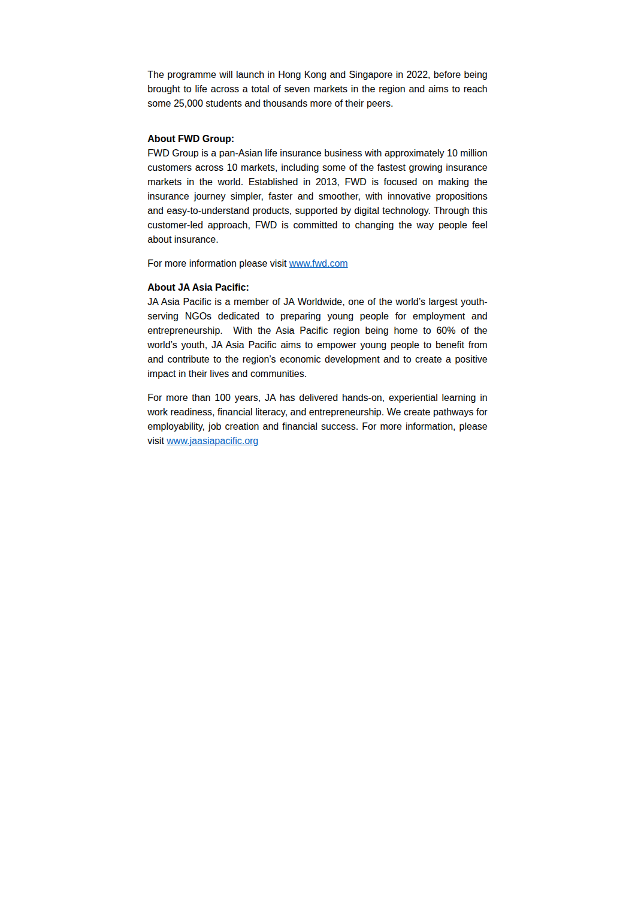The programme will launch in Hong Kong and Singapore in 2022, before being brought to life across a total of seven markets in the region and aims to reach some 25,000 students and thousands more of their peers.
About FWD Group:
FWD Group is a pan-Asian life insurance business with approximately 10 million customers across 10 markets, including some of the fastest growing insurance markets in the world. Established in 2013, FWD is focused on making the insurance journey simpler, faster and smoother, with innovative propositions and easy-to-understand products, supported by digital technology. Through this customer-led approach, FWD is committed to changing the way people feel about insurance.
For more information please visit www.fwd.com
About JA Asia Pacific:
JA Asia Pacific is a member of JA Worldwide, one of the world’s largest youth-serving NGOs dedicated to preparing young people for employment and entrepreneurship. With the Asia Pacific region being home to 60% of the world’s youth, JA Asia Pacific aims to empower young people to benefit from and contribute to the region’s economic development and to create a positive impact in their lives and communities.
For more than 100 years, JA has delivered hands-on, experiential learning in work readiness, financial literacy, and entrepreneurship. We create pathways for employability, job creation and financial success. For more information, please visit www.jaasiapacific.org